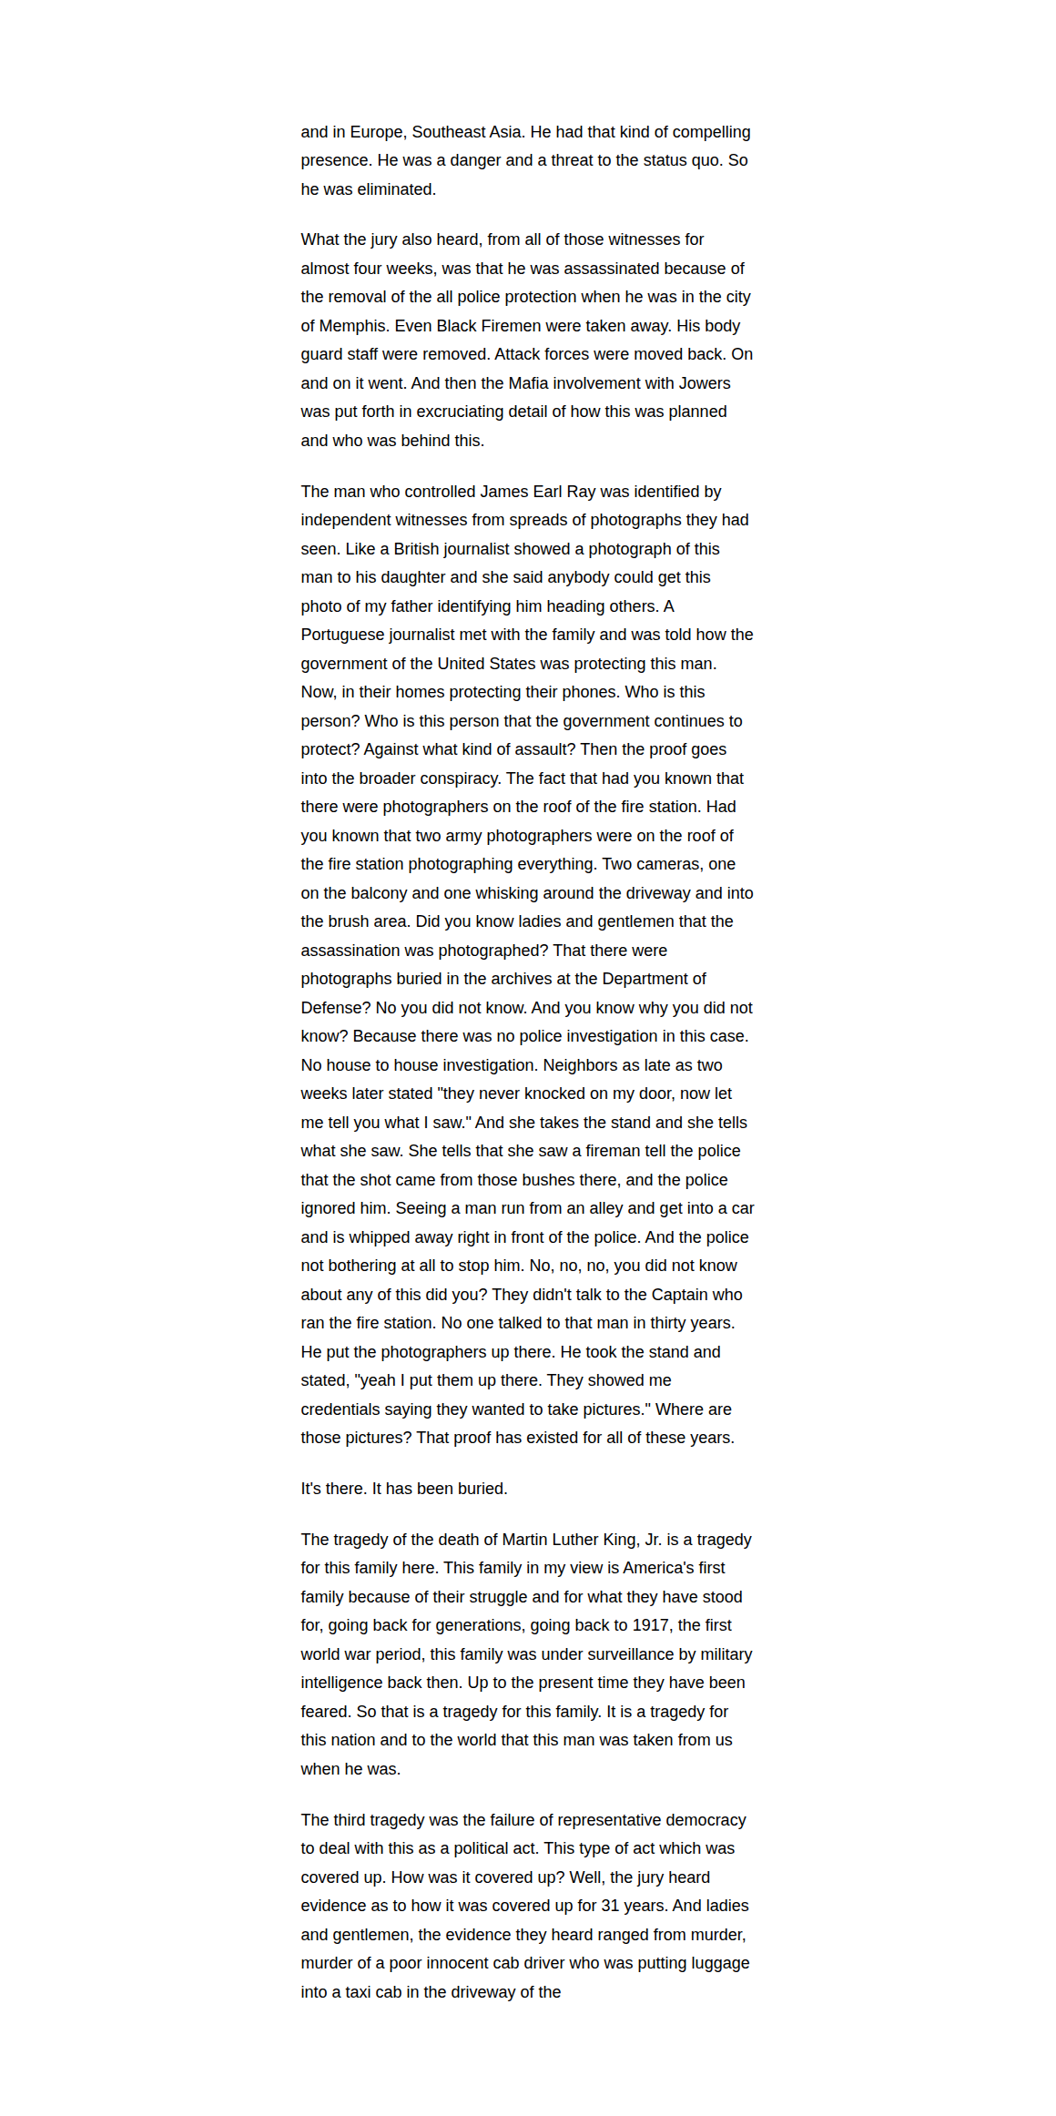and in Europe, Southeast Asia. He had that kind of compelling presence. He was a danger and a threat to the status quo. So he was eliminated.
What the jury also heard, from all of those witnesses for almost four weeks, was that he was assassinated because of the removal of the all police protection when he was in the city of Memphis. Even Black Firemen were taken away. His body guard staff were removed. Attack forces were moved back. On and on it went. And then the Mafia involvement with Jowers was put forth in excruciating detail of how this was planned and who was behind this.
The man who controlled James Earl Ray was identified by independent witnesses from spreads of photographs they had seen. Like a British journalist showed a photograph of this man to his daughter and she said anybody could get this photo of my father identifying him heading others. A Portuguese journalist met with the family and was told how the government of the United States was protecting this man. Now, in their homes protecting their phones. Who is this person? Who is this person that the government continues to protect? Against what kind of assault? Then the proof goes into the broader conspiracy. The fact that had you known that there were photographers on the roof of the fire station. Had you known that two army photographers were on the roof of the fire station photographing everything. Two cameras, one on the balcony and one whisking around the driveway and into the brush area. Did you know ladies and gentlemen that the assassination was photographed? That there were photographs buried in the archives at the Department of Defense? No you did not know. And you know why you did not know? Because there was no police investigation in this case. No house to house investigation. Neighbors as late as two weeks later stated "they never knocked on my door, now let me tell you what I saw." And she takes the stand and she tells what she saw. She tells that she saw a fireman tell the police that the shot came from those bushes there, and the police ignored him. Seeing a man run from an alley and get into a car and is whipped away right in front of the police. And the police not bothering at all to stop him. No, no, no, you did not know about any of this did you? They didn't talk to the Captain who ran the fire station. No one talked to that man in thirty years. He put the photographers up there. He took the stand and stated, "yeah I put them up there. They showed me credentials saying they wanted to take pictures." Where are those pictures? That proof has existed for all of these years.
It's there. It has been buried.
The tragedy of the death of Martin Luther King, Jr. is a tragedy for this family here. This family in my view is America's first family because of their struggle and for what they have stood for, going back for generations, going back to 1917, the first world war period, this family was under surveillance by military intelligence back then. Up to the present time they have been feared. So that is a tragedy for this family. It is a tragedy for this nation and to the world that this man was taken from us when he was.
The third tragedy was the failure of representative democracy to deal with this as a political act. This type of act which was covered up. How was it covered up? Well, the jury heard evidence as to how it was covered up for 31 years. And ladies and gentlemen, the evidence they heard ranged from murder, murder of a poor innocent cab driver who was putting luggage into a taxi cab in the driveway of the